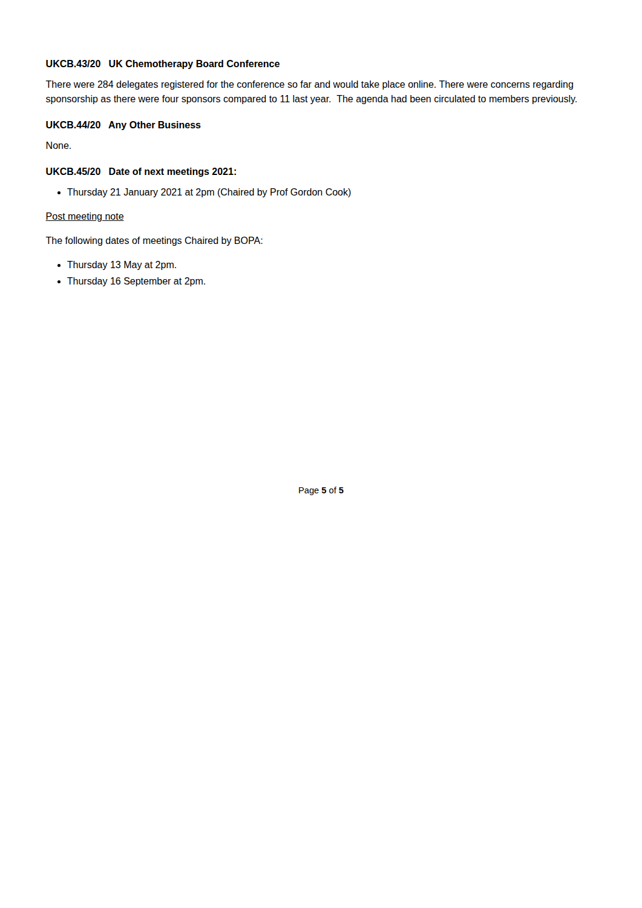UKCB.43/20 UK Chemotherapy Board Conference
There were 284 delegates registered for the conference so far and would take place online. There were concerns regarding sponsorship as there were four sponsors compared to 11 last year. The agenda had been circulated to members previously.
UKCB.44/20 Any Other Business
None.
UKCB.45/20 Date of next meetings 2021:
Thursday 21 January 2021 at 2pm (Chaired by Prof Gordon Cook)
Post meeting note
The following dates of meetings Chaired by BOPA:
Thursday 13 May at 2pm.
Thursday 16 September at 2pm.
Page 5 of 5